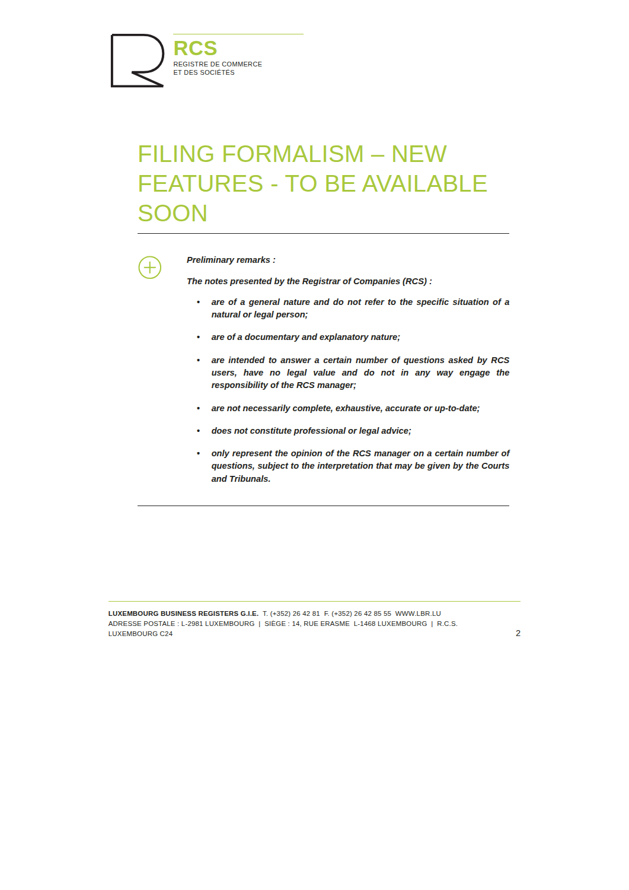RCS
Registre de Commerce
et des Sociétés
FILING FORMALISM – NEW FEATURES - TO BE AVAILABLE SOON
Preliminary remarks :
The notes presented by the Registrar of Companies (RCS) :
are of a general nature and do not refer to the specific situation of a natural or legal person;
are of a documentary and explanatory nature;
are intended to answer a certain number of questions asked by RCS users, have no legal value and do not in any way engage the responsibility of the RCS manager;
are not necessarily complete, exhaustive, accurate or up-to-date;
does not constitute professional or legal advice;
only represent the opinion of the RCS manager on a certain number of questions, subject to the interpretation that may be given by the Courts and Tribunals.
LUXEMBOURG BUSINESS REGISTERS G.I.E. T. (+352) 26 42 81 F. (+352) 26 42 85 55 WWW.LBR.LU
ADRESSE POSTALE : L-2981 LUXEMBOURG | SIÈGE : 14, RUE ERASME L-1468 LUXEMBOURG | R.C.S. LUXEMBOURG C24
2